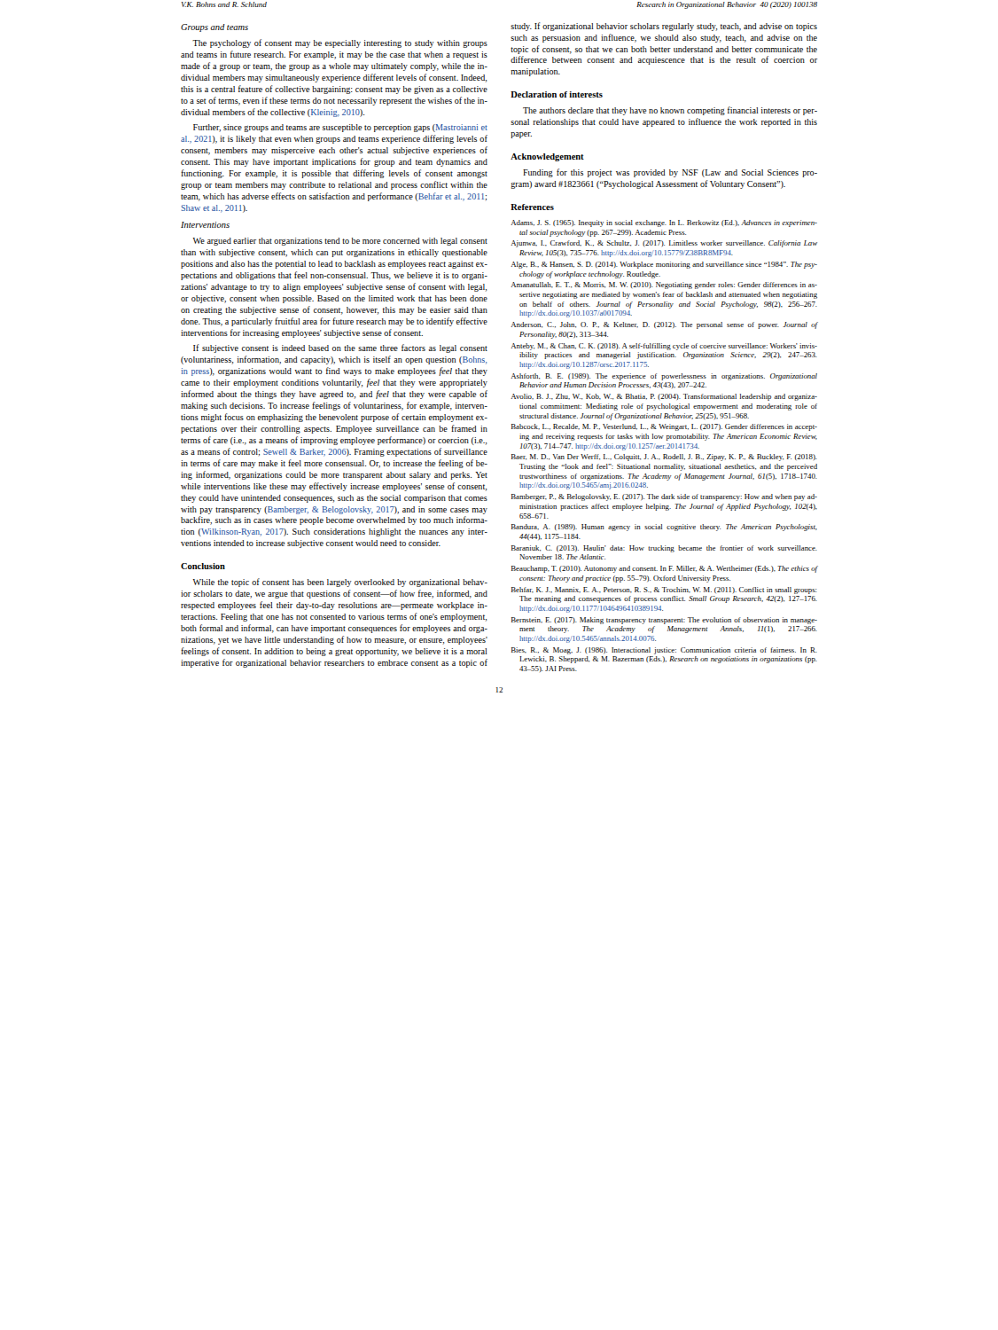V.K. Bohns and R. Schlund
Research in Organizational Behavior 40 (2020) 100138
Groups and teams
The psychology of consent may be especially interesting to study within groups and teams in future research. For example, it may be the case that when a request is made of a group or team, the group as a whole may ultimately comply, while the individual members may simultaneously experience different levels of consent. Indeed, this is a central feature of collective bargaining: consent may be given as a collective to a set of terms, even if these terms do not necessarily represent the wishes of the individual members of the collective (Kleinig, 2010).
Further, since groups and teams are susceptible to perception gaps (Mastroianni et al., 2021), it is likely that even when groups and teams experience differing levels of consent, members may misperceive each other's actual subjective experiences of consent. This may have important implications for group and team dynamics and functioning. For example, it is possible that differing levels of consent amongst group or team members may contribute to relational and process conflict within the team, which has adverse effects on satisfaction and performance (Behfar et al., 2011; Shaw et al., 2011).
Interventions
We argued earlier that organizations tend to be more concerned with legal consent than with subjective consent, which can put organizations in ethically questionable positions and also has the potential to lead to backlash as employees react against expectations and obligations that feel non-consensual. Thus, we believe it is to organizations' advantage to try to align employees' subjective sense of consent with legal, or objective, consent when possible. Based on the limited work that has been done on creating the subjective sense of consent, however, this may be easier said than done. Thus, a particularly fruitful area for future research may be to identify effective interventions for increasing employees' subjective sense of consent.
If subjective consent is indeed based on the same three factors as legal consent (voluntariness, information, and capacity), which is itself an open question (Bohns, in press), organizations would want to find ways to make employees feel that they came to their employment conditions voluntarily, feel that they were appropriately informed about the things they have agreed to, and feel that they were capable of making such decisions. To increase feelings of voluntariness, for example, interventions might focus on emphasizing the benevolent purpose of certain employment expectations over their controlling aspects. Employee surveillance can be framed in terms of care (i.e., as a means of improving employee performance) or coercion (i.e., as a means of control; Sewell & Barker, 2006). Framing expectations of surveillance in terms of care may make it feel more consensual. Or, to increase the feeling of being informed, organizations could be more transparent about salary and perks. Yet while interventions like these may effectively increase employees' sense of consent, they could have unintended consequences, such as the social comparison that comes with pay transparency (Bamberger, & Belogolovsky, 2017), and in some cases may backfire, such as in cases where people become overwhelmed by too much information (Wilkinson-Ryan, 2017). Such considerations highlight the nuances any interventions intended to increase subjective consent would need to consider.
Conclusion
While the topic of consent has been largely overlooked by organizational behavior scholars to date, we argue that questions of consent—of how free, informed, and respected employees feel their day-to-day resolutions are—permeate workplace interactions. Feeling that one has not consented to various terms of one's employment, both formal and informal, can have important consequences for employees and organizations, yet we have little understanding of how to measure, or ensure, employees' feelings of consent. In addition to being a great opportunity, we believe it is a moral imperative for organizational behavior researchers to embrace consent as a topic of study. If organizational behavior scholars regularly study, teach, and advise on topics such as persuasion and influence, we should also study, teach, and advise on the topic of consent, so that we can both better understand and better communicate the difference between consent and acquiescence that is the result of coercion or manipulation.
Declaration of interests
The authors declare that they have no known competing financial interests or personal relationships that could have appeared to influence the work reported in this paper.
Acknowledgement
Funding for this project was provided by NSF (Law and Social Sciences program) award #1823661 (“Psychological Assessment of Voluntary Consent”).
References
Adams, J. S. (1965). Inequity in social exchange. In L. Berkowitz (Ed.), Advances in experimental social psychology (pp. 267–299). Academic Press.
Ajunwa, I., Crawford, K., & Schultz, J. (2017). Limitless worker surveillance. California Law Review, 105(3), 735–776. http://dx.doi.org/10.15779/Z38BR8MF94.
Alge, B., & Hansen, S. D. (2014). Workplace monitoring and surveillance since “1984”. The psychology of workplace technology. Routledge.
Amanatullah, E. T., & Morris, M. W. (2010). Negotiating gender roles: Gender differences in assertive negotiating are mediated by women's fear of backlash and attenuated when negotiating on behalf of others. Journal of Personality and Social Psychology, 98(2), 256–267. http://dx.doi.org/10.1037/a0017094.
Anderson, C., John, O. P., & Keltner, D. (2012). The personal sense of power. Journal of Personality, 80(2), 313–344.
Anteby, M., & Chan, C. K. (2018). A self-fulfilling cycle of coercive surveillance: Workers' invisibility practices and managerial justification. Organization Science, 29(2), 247–263. http://dx.doi.org/10.1287/orsc.2017.1175.
Ashforth, B. E. (1989). The experience of powerlessness in organizations. Organizational Behavior and Human Decision Processes, 43(43), 207–242.
Avolio, B. J., Zhu, W., Kob, W., & Bhatia, P. (2004). Transformational leadership and organizational commitment: Mediating role of psychological empowerment and moderating role of structural distance. Journal of Organizational Behavior, 25(25), 951–968.
Babcock, L., Recalde, M. P., Vesterlund, L., & Weingart, L. (2017). Gender differences in accepting and receiving requests for tasks with low promotability. The American Economic Review, 107(3), 714–747. http://dx.doi.org/10.1257/aer.20141734.
Baer, M. D., Van Der Werff, L., Colquitt, J. A., Rodell, J. B., Zipay, K. P., & Buckley, F. (2018). Trusting the “look and feel”: Situational normality, situational aesthetics, and the perceived trustworthiness of organizations. The Academy of Management Journal, 61(5), 1718–1740. http://dx.doi.org/10.5465/amj.2016.0248.
Bamberger, P., & Belogolovsky, E. (2017). The dark side of transparency: How and when pay administration practices affect employee helping. The Journal of Applied Psychology, 102(4), 658–671.
Bandura, A. (1989). Human agency in social cognitive theory. The American Psychologist, 44(44), 1175–1184.
Baraniuk, C. (2013). Haulin' data: How trucking became the frontier of work surveillance. November 18. The Atlantic.
Beauchamp, T. (2010). Autonomy and consent. In F. Miller, & A. Wertheimer (Eds.), The ethics of consent: Theory and practice (pp. 55–79). Oxford University Press.
Behfar, K. J., Mannix, E. A., Peterson, R. S., & Trochim, W. M. (2011). Conflict in small groups: The meaning and consequences of process conflict. Small Group Research, 42(2), 127–176. http://dx.doi.org/10.1177/1046496410389194.
Bernstein, E. (2017). Making transparency transparent: The evolution of observation in management theory. The Academy of Management Annals, 11(1), 217–266. http://dx.doi.org/10.5465/annals.2014.0076.
Bies, R., & Moag, J. (1986). Interactional justice: Communication criteria of fairness. In R. Lewicki, B. Sheppard, & M. Bazerman (Eds.), Research on negotiations in organizations (pp. 43–55). JAI Press.
12